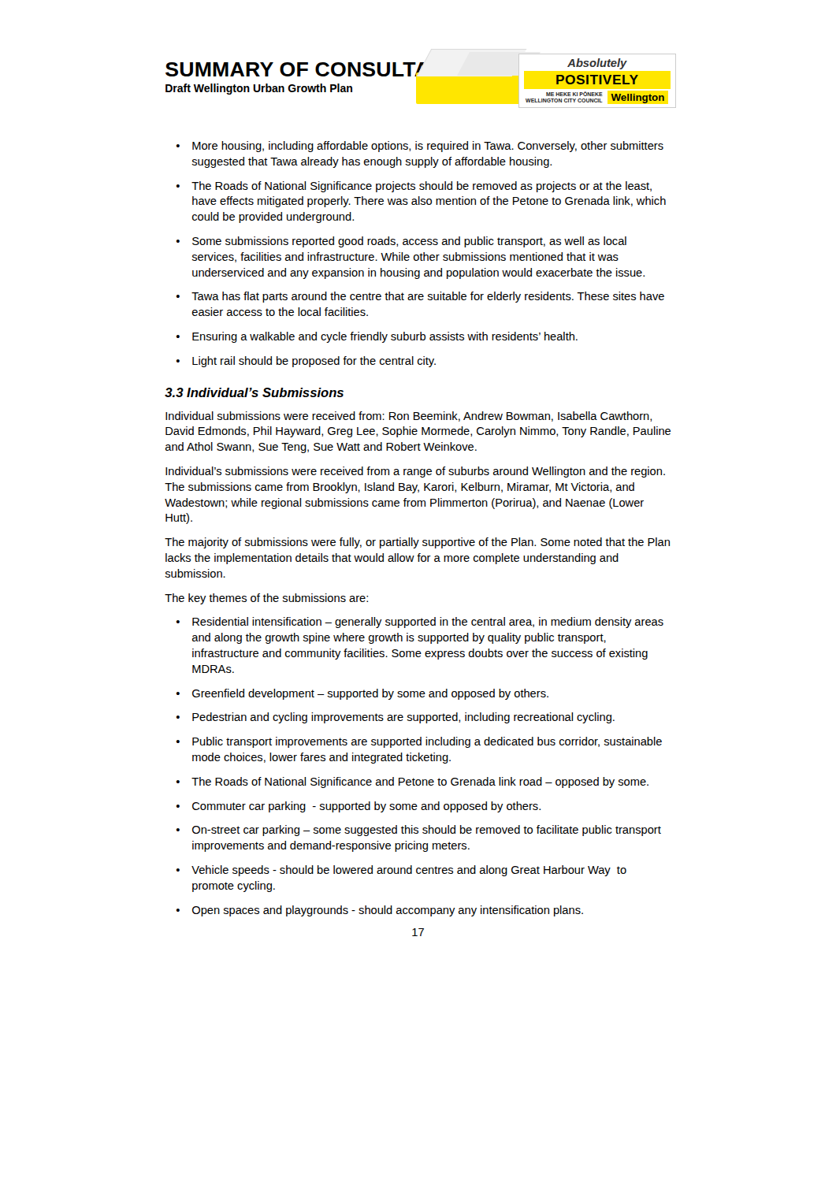Absolutely
POSITIVELY
ME HEKE KI PŌNEKE
WELLINGTON CITY COUNCIL
Wellington
SUMMARY OF CONSULTATION
Draft Wellington Urban Growth Plan
More housing, including affordable options, is required in Tawa. Conversely, other submitters suggested that Tawa already has enough supply of affordable housing.
The Roads of National Significance projects should be removed as projects or at the least, have effects mitigated properly. There was also mention of the Petone to Grenada link, which could be provided underground.
Some submissions reported good roads, access and public transport, as well as local services, facilities and infrastructure. While other submissions mentioned that it was underserviced and any expansion in housing and population would exacerbate the issue.
Tawa has flat parts around the centre that are suitable for elderly residents. These sites have easier access to the local facilities.
Ensuring a walkable and cycle friendly suburb assists with residents’ health.
Light rail should be proposed for the central city.
3.3 Individual’s Submissions
Individual submissions were received from: Ron Beemink, Andrew Bowman, Isabella Cawthorn, David Edmonds, Phil Hayward, Greg Lee, Sophie Mormede, Carolyn Nimmo, Tony Randle, Pauline and Athol Swann, Sue Teng, Sue Watt and Robert Weinkove.
Individual’s submissions were received from a range of suburbs around Wellington and the region. The submissions came from Brooklyn, Island Bay, Karori, Kelburn, Miramar, Mt Victoria, and Wadestown; while regional submissions came from Plimmerton (Porirua), and Naenae (Lower Hutt).
The majority of submissions were fully, or partially supportive of the Plan. Some noted that the Plan lacks the implementation details that would allow for a more complete understanding and submission.
The key themes of the submissions are:
Residential intensification – generally supported in the central area, in medium density areas and along the growth spine where growth is supported by quality public transport, infrastructure and community facilities. Some express doubts over the success of existing MDRAs.
Greenfield development – supported by some and opposed by others.
Pedestrian and cycling improvements are supported, including recreational cycling.
Public transport improvements are supported including a dedicated bus corridor, sustainable mode choices, lower fares and integrated ticketing.
The Roads of National Significance and Petone to Grenada link road – opposed by some.
Commuter car parking - supported by some and opposed by others.
On-street car parking – some suggested this should be removed to facilitate public transport improvements and demand-responsive pricing meters.
Vehicle speeds - should be lowered around centres and along Great Harbour Way to promote cycling.
Open spaces and playgrounds - should accompany any intensification plans.
17